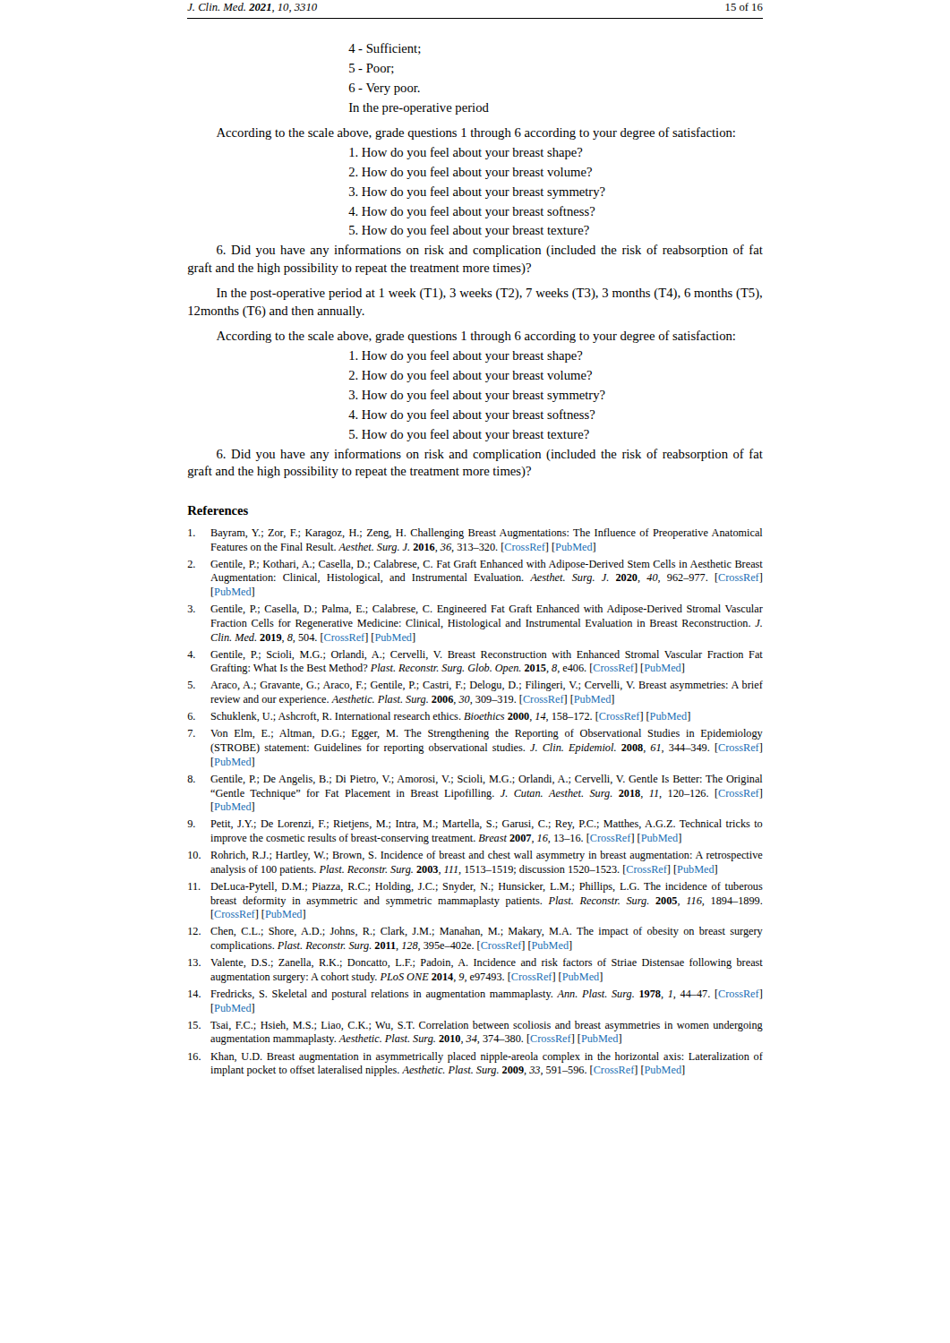J. Clin. Med. 2021, 10, 3310 15 of 16
4 - Sufficient;
5 - Poor;
6 - Very poor.
In the pre-operative period
According to the scale above, grade questions 1 through 6 according to your degree of satisfaction:
1. How do you feel about your breast shape?
2. How do you feel about your breast volume?
3. How do you feel about your breast symmetry?
4. How do you feel about your breast softness?
5. How do you feel about your breast texture?
6. Did you have any informations on risk and complication (included the risk of reabsorption of fat graft and the high possibility to repeat the treatment more times)?
In the post-operative period at 1 week (T1), 3 weeks (T2), 7 weeks (T3), 3 months (T4), 6 months (T5), 12months (T6) and then annually.
According to the scale above, grade questions 1 through 6 according to your degree of satisfaction:
1. How do you feel about your breast shape?
2. How do you feel about your breast volume?
3. How do you feel about your breast symmetry?
4. How do you feel about your breast softness?
5. How do you feel about your breast texture?
6. Did you have any informations on risk and complication (included the risk of reabsorption of fat graft and the high possibility to repeat the treatment more times)?
References
Bayram, Y.; Zor, F.; Karagoz, H.; Zeng, H. Challenging Breast Augmentations: The Influence of Preoperative Anatomical Features on the Final Result. Aesthet. Surg. J. 2016, 36, 313–320. [CrossRef] [PubMed]
Gentile, P.; Kothari, A.; Casella, D.; Calabrese, C. Fat Graft Enhanced with Adipose-Derived Stem Cells in Aesthetic Breast Augmentation: Clinical, Histological, and Instrumental Evaluation. Aesthet. Surg. J. 2020, 40, 962–977. [CrossRef] [PubMed]
Gentile, P.; Casella, D.; Palma, E.; Calabrese, C. Engineered Fat Graft Enhanced with Adipose-Derived Stromal Vascular Fraction Cells for Regenerative Medicine: Clinical, Histological and Instrumental Evaluation in Breast Reconstruction. J. Clin. Med. 2019, 8, 504. [CrossRef] [PubMed]
Gentile, P.; Scioli, M.G.; Orlandi, A.; Cervelli, V. Breast Reconstruction with Enhanced Stromal Vascular Fraction Fat Grafting: What Is the Best Method? Plast. Reconstr. Surg. Glob. Open. 2015, 8, e406. [CrossRef] [PubMed]
Araco, A.; Gravante, G.; Araco, F.; Gentile, P.; Castri, F.; Delogu, D.; Filingeri, V.; Cervelli, V. Breast asymmetries: A brief review and our experience. Aesthetic. Plast. Surg. 2006, 30, 309–319. [CrossRef] [PubMed]
Schuklenk, U.; Ashcroft, R. International research ethics. Bioethics 2000, 14, 158–172. [CrossRef] [PubMed]
Von Elm, E.; Altman, D.G.; Egger, M. The Strengthening the Reporting of Observational Studies in Epidemiology (STROBE) statement: Guidelines for reporting observational studies. J. Clin. Epidemiol. 2008, 61, 344–349. [CrossRef] [PubMed]
Gentile, P.; De Angelis, B.; Di Pietro, V.; Amorosi, V.; Scioli, M.G.; Orlandi, A.; Cervelli, V. Gentle Is Better: The Original “Gentle Technique” for Fat Placement in Breast Lipofilling. J. Cutan. Aesthet. Surg. 2018, 11, 120–126. [CrossRef] [PubMed]
Petit, J.Y.; De Lorenzi, F.; Rietjens, M.; Intra, M.; Martella, S.; Garusi, C.; Rey, P.C.; Matthes, A.G.Z. Technical tricks to improve the cosmetic results of breast-conserving treatment. Breast 2007, 16, 13–16. [CrossRef] [PubMed]
Rohrich, R.J.; Hartley, W.; Brown, S. Incidence of breast and chest wall asymmetry in breast augmentation: A retrospective analysis of 100 patients. Plast. Reconstr. Surg. 2003, 111, 1513–1519; discussion 1520–1523. [CrossRef] [PubMed]
DeLuca-Pytell, D.M.; Piazza, R.C.; Holding, J.C.; Snyder, N.; Hunsicker, L.M.; Phillips, L.G. The incidence of tuberous breast deformity in asymmetric and symmetric mammaplasty patients. Plast. Reconstr. Surg. 2005, 116, 1894–1899. [CrossRef] [PubMed]
Chen, C.L.; Shore, A.D.; Johns, R.; Clark, J.M.; Manahan, M.; Makary, M.A. The impact of obesity on breast surgery complications. Plast. Reconstr. Surg. 2011, 128, 395e–402e. [CrossRef] [PubMed]
Valente, D.S.; Zanella, R.K.; Doncatto, L.F.; Padoin, A. Incidence and risk factors of Striae Distensae following breast augmentation surgery: A cohort study. PLoS ONE 2014, 9, e97493. [CrossRef] [PubMed]
Fredricks, S. Skeletal and postural relations in augmentation mammaplasty. Ann. Plast. Surg. 1978, 1, 44–47. [CrossRef] [PubMed]
Tsai, F.C.; Hsieh, M.S.; Liao, C.K.; Wu, S.T. Correlation between scoliosis and breast asymmetries in women undergoing augmentation mammaplasty. Aesthetic. Plast. Surg. 2010, 34, 374–380. [CrossRef] [PubMed]
Khan, U.D. Breast augmentation in asymmetrically placed nipple-areola complex in the horizontal axis: Lateralization of implant pocket to offset lateralised nipples. Aesthetic. Plast. Surg. 2009, 33, 591–596. [CrossRef] [PubMed]